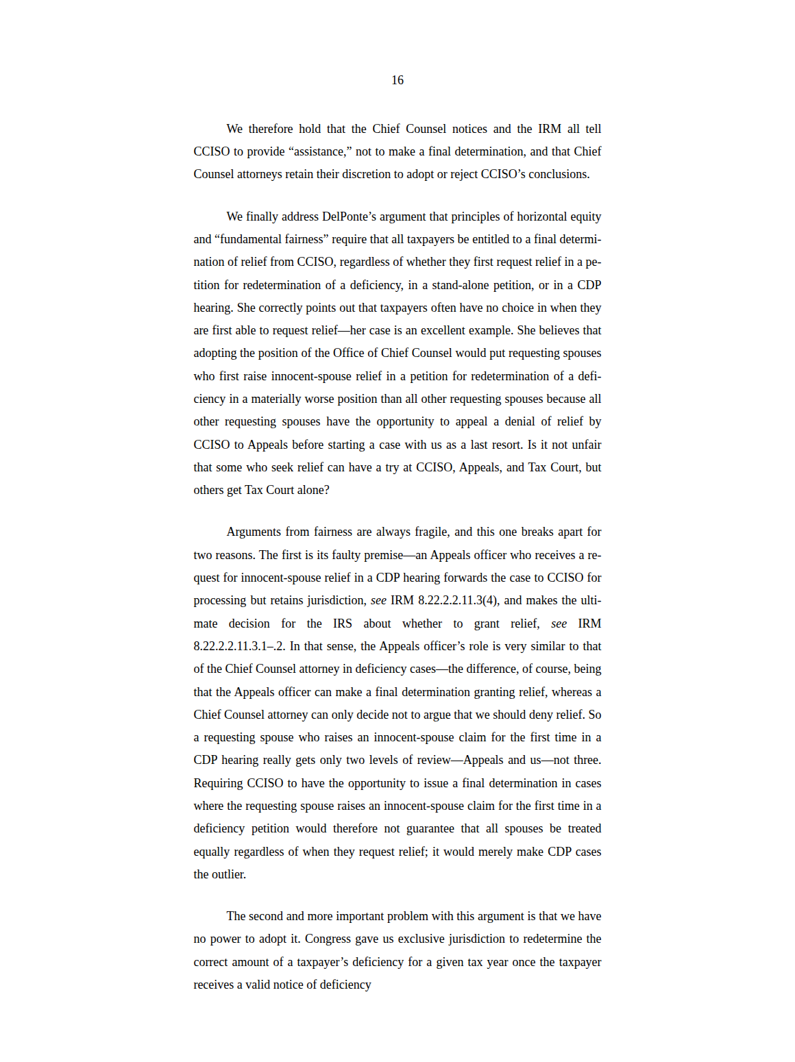16
We therefore hold that the Chief Counsel notices and the IRM all tell CCISO to provide “assistance,” not to make a final determination, and that Chief Counsel attorneys retain their discretion to adopt or reject CCISO’s conclusions.
We finally address DelPonte’s argument that principles of horizontal equity and “fundamental fairness” require that all taxpayers be entitled to a final determination of relief from CCISO, regardless of whether they first request relief in a petition for redetermination of a deficiency, in a stand-alone petition, or in a CDP hearing. She correctly points out that taxpayers often have no choice in when they are first able to request relief—her case is an excellent example. She believes that adopting the position of the Office of Chief Counsel would put requesting spouses who first raise innocent-spouse relief in a petition for redetermination of a deficiency in a materially worse position than all other requesting spouses because all other requesting spouses have the opportunity to appeal a denial of relief by CCISO to Appeals before starting a case with us as a last resort. Is it not unfair that some who seek relief can have a try at CCISO, Appeals, and Tax Court, but others get Tax Court alone?
Arguments from fairness are always fragile, and this one breaks apart for two reasons. The first is its faulty premise—an Appeals officer who receives a request for innocent-spouse relief in a CDP hearing forwards the case to CCISO for processing but retains jurisdiction, see IRM 8.22.2.2.11.3(4), and makes the ultimate decision for the IRS about whether to grant relief, see IRM 8.22.2.2.11.3.1–.2. In that sense, the Appeals officer’s role is very similar to that of the Chief Counsel attorney in deficiency cases—the difference, of course, being that the Appeals officer can make a final determination granting relief, whereas a Chief Counsel attorney can only decide not to argue that we should deny relief. So a requesting spouse who raises an innocent-spouse claim for the first time in a CDP hearing really gets only two levels of review—Appeals and us—not three. Requiring CCISO to have the opportunity to issue a final determination in cases where the requesting spouse raises an innocent-spouse claim for the first time in a deficiency petition would therefore not guarantee that all spouses be treated equally regardless of when they request relief; it would merely make CDP cases the outlier.
The second and more important problem with this argument is that we have no power to adopt it. Congress gave us exclusive jurisdiction to redetermine the correct amount of a taxpayer’s deficiency for a given tax year once the taxpayer receives a valid notice of deficiency